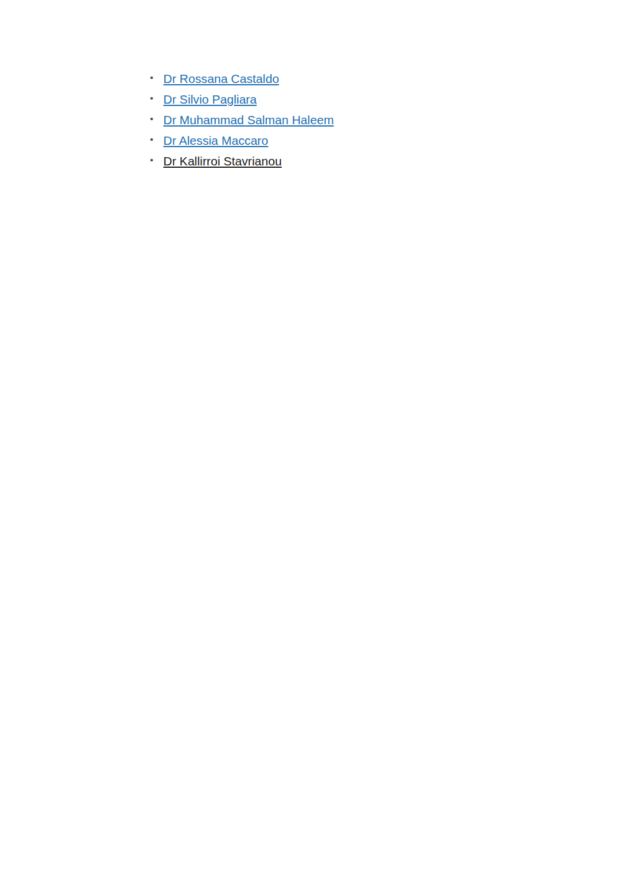Dr Rossana Castaldo
Dr Silvio Pagliara
Dr Muhammad Salman Haleem
Dr Alessia Maccaro
Dr Kallirroi Stavrianou